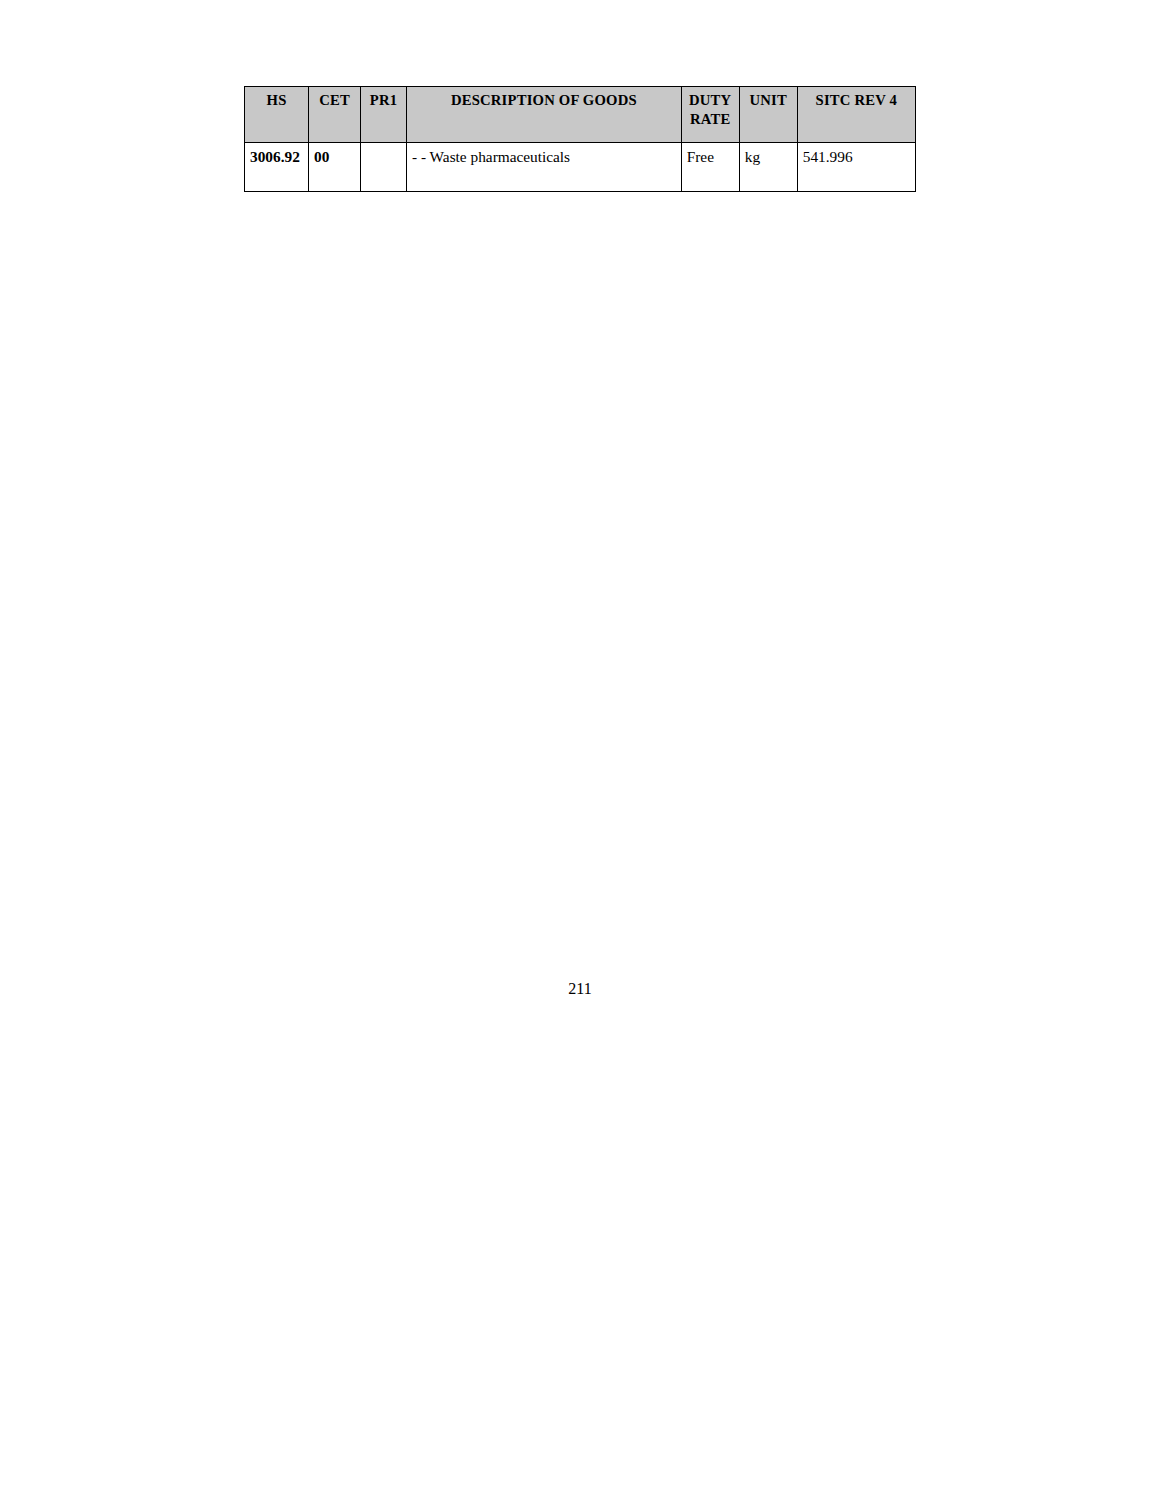| HS | CET | PR1 | DESCRIPTION OF GOODS | DUTY RATE | UNIT | SITC REV 4 |
| --- | --- | --- | --- | --- | --- | --- |
| 3006.92 | 00 | | - - Waste pharmaceuticals | Free | kg | 541.996 |
211